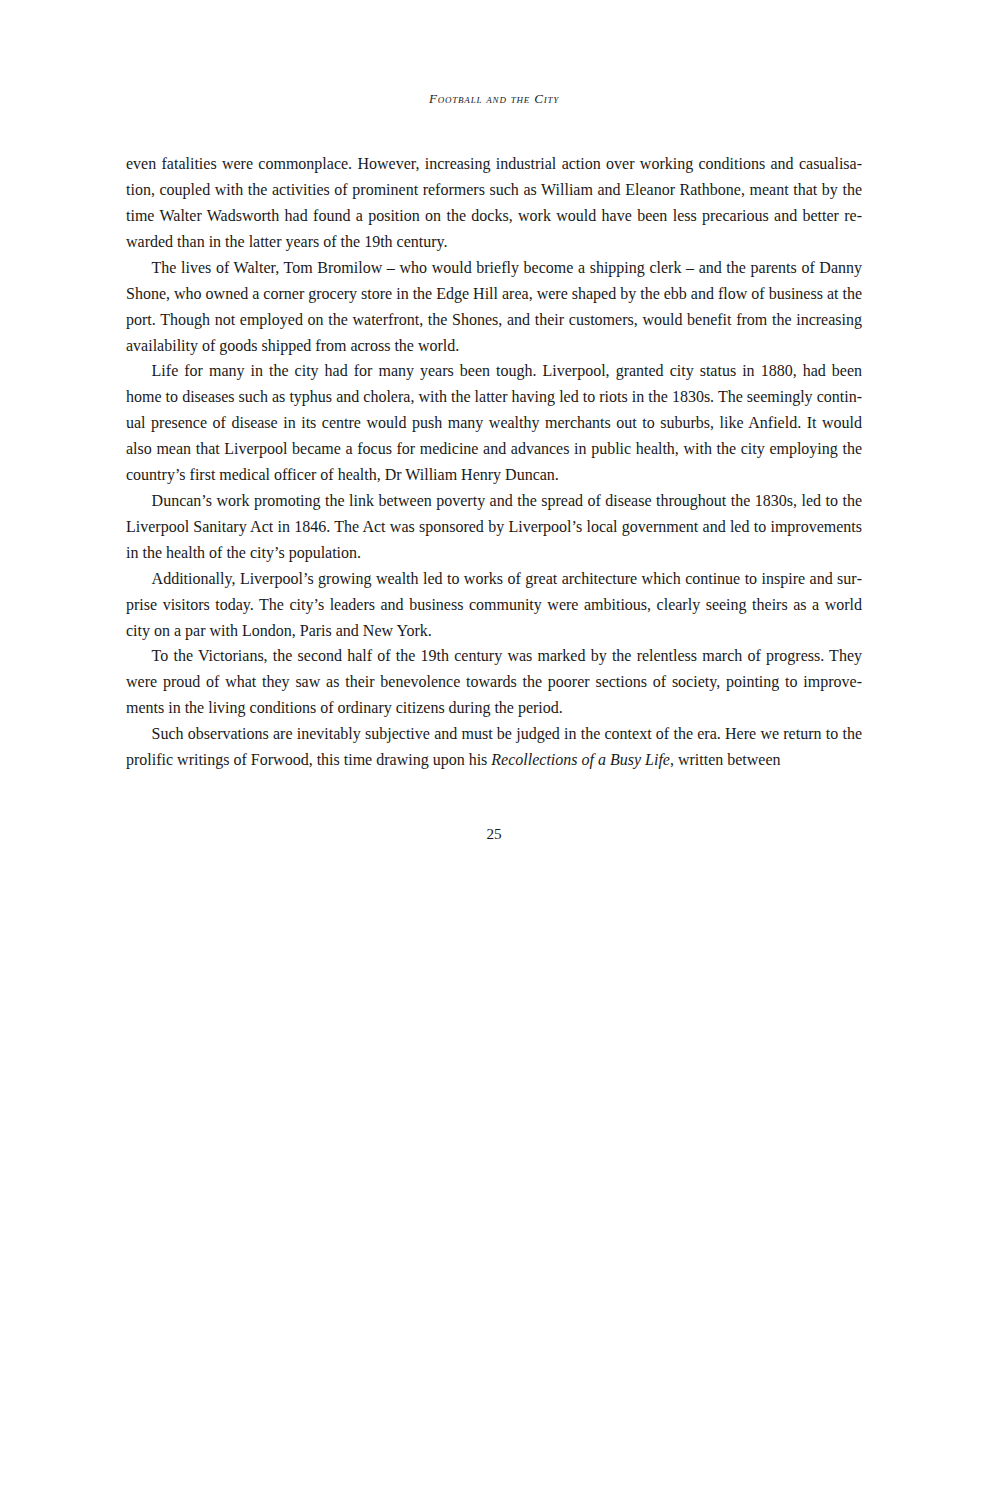Football and the City
even fatalities were commonplace. However, increasing industrial action over working conditions and casualisation, coupled with the activities of prominent reformers such as William and Eleanor Rathbone, meant that by the time Walter Wadsworth had found a position on the docks, work would have been less precarious and better rewarded than in the latter years of the 19th century.
The lives of Walter, Tom Bromilow – who would briefly become a shipping clerk – and the parents of Danny Shone, who owned a corner grocery store in the Edge Hill area, were shaped by the ebb and flow of business at the port. Though not employed on the waterfront, the Shones, and their customers, would benefit from the increasing availability of goods shipped from across the world.
Life for many in the city had for many years been tough. Liverpool, granted city status in 1880, had been home to diseases such as typhus and cholera, with the latter having led to riots in the 1830s. The seemingly continual presence of disease in its centre would push many wealthy merchants out to suburbs, like Anfield. It would also mean that Liverpool became a focus for medicine and advances in public health, with the city employing the country’s first medical officer of health, Dr William Henry Duncan.
Duncan’s work promoting the link between poverty and the spread of disease throughout the 1830s, led to the Liverpool Sanitary Act in 1846. The Act was sponsored by Liverpool’s local government and led to improvements in the health of the city’s population.
Additionally, Liverpool’s growing wealth led to works of great architecture which continue to inspire and surprise visitors today. The city’s leaders and business community were ambitious, clearly seeing theirs as a world city on a par with London, Paris and New York.
To the Victorians, the second half of the 19th century was marked by the relentless march of progress. They were proud of what they saw as their benevolence towards the poorer sections of society, pointing to improvements in the living conditions of ordinary citizens during the period.
Such observations are inevitably subjective and must be judged in the context of the era. Here we return to the prolific writings of Forwood, this time drawing upon his Recollections of a Busy Life, written between
25